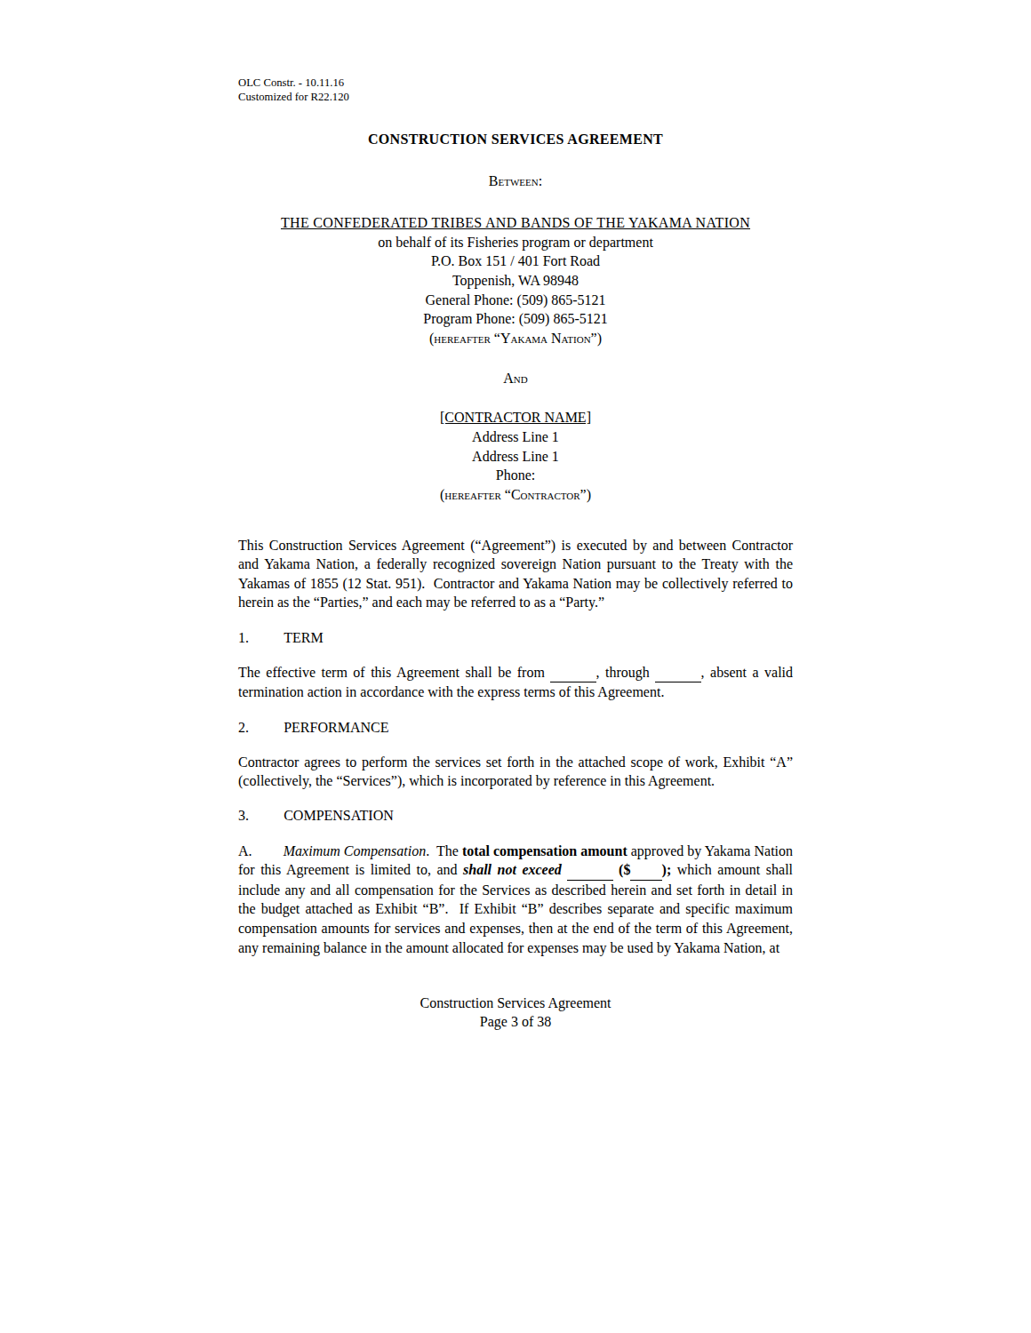OLC Constr. - 10.11.16
Customized for R22.120
CONSTRUCTION SERVICES AGREEMENT
Between:
THE CONFEDERATED TRIBES AND BANDS OF THE YAKAMA NATION
on behalf of its Fisheries program or department
P.O. Box 151 / 401 Fort Road
Toppenish, WA 98948
General Phone: (509) 865-5121
Program Phone: (509) 865-5121
(hereafter “Yakama Nation”)
And
[CONTRACTOR NAME]
Address Line 1
Address Line 1
Phone:
(hereafter “Contractor”)
This Construction Services Agreement (“Agreement”) is executed by and between Contractor and Yakama Nation, a federally recognized sovereign Nation pursuant to the Treaty with the Yakamas of 1855 (12 Stat. 951). Contractor and Yakama Nation may be collectively referred to herein as the “Parties,” and each may be referred to as a “Party.”
1. TERM
The effective term of this Agreement shall be from , through , absent a valid termination action in accordance with the express terms of this Agreement.
2. PERFORMANCE
Contractor agrees to perform the services set forth in the attached scope of work, Exhibit “A” (collectively, the “Services”), which is incorporated by reference in this Agreement.
3. COMPENSATION
A. Maximum Compensation. The total compensation amount approved by Yakama Nation for this Agreement is limited to, and shall not exceed ($ ); which amount shall include any and all compensation for the Services as described herein and set forth in detail in the budget attached as Exhibit “B”. If Exhibit “B” describes separate and specific maximum compensation amounts for services and expenses, then at the end of the term of this Agreement, any remaining balance in the amount allocated for expenses may be used by Yakama Nation, at
Construction Services Agreement
Page 3 of 38